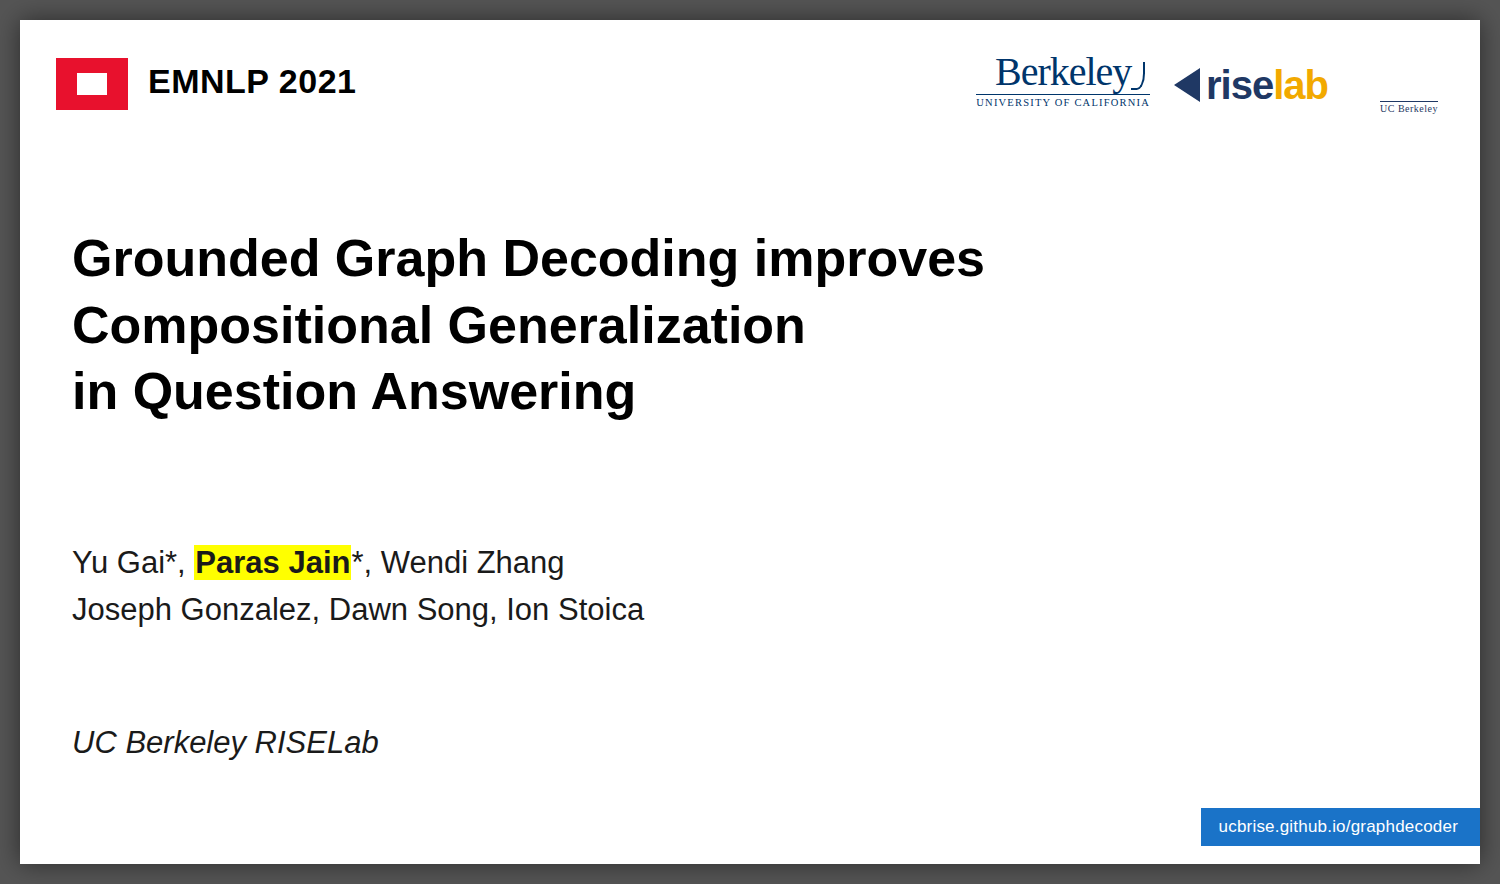EMNLP 2021
Berkeley
UNIVERSITY OF CALIFORNIA
riselab
UC Berkeley
Grounded Graph Decoding improves
Compositional Generalization
in Question Answering
Yu Gai*, Paras Jain*, Wendi Zhang
Joseph Gonzalez, Dawn Song, Ion Stoica
UC Berkeley RISELab
ucbrise.github.io/graphdecoder